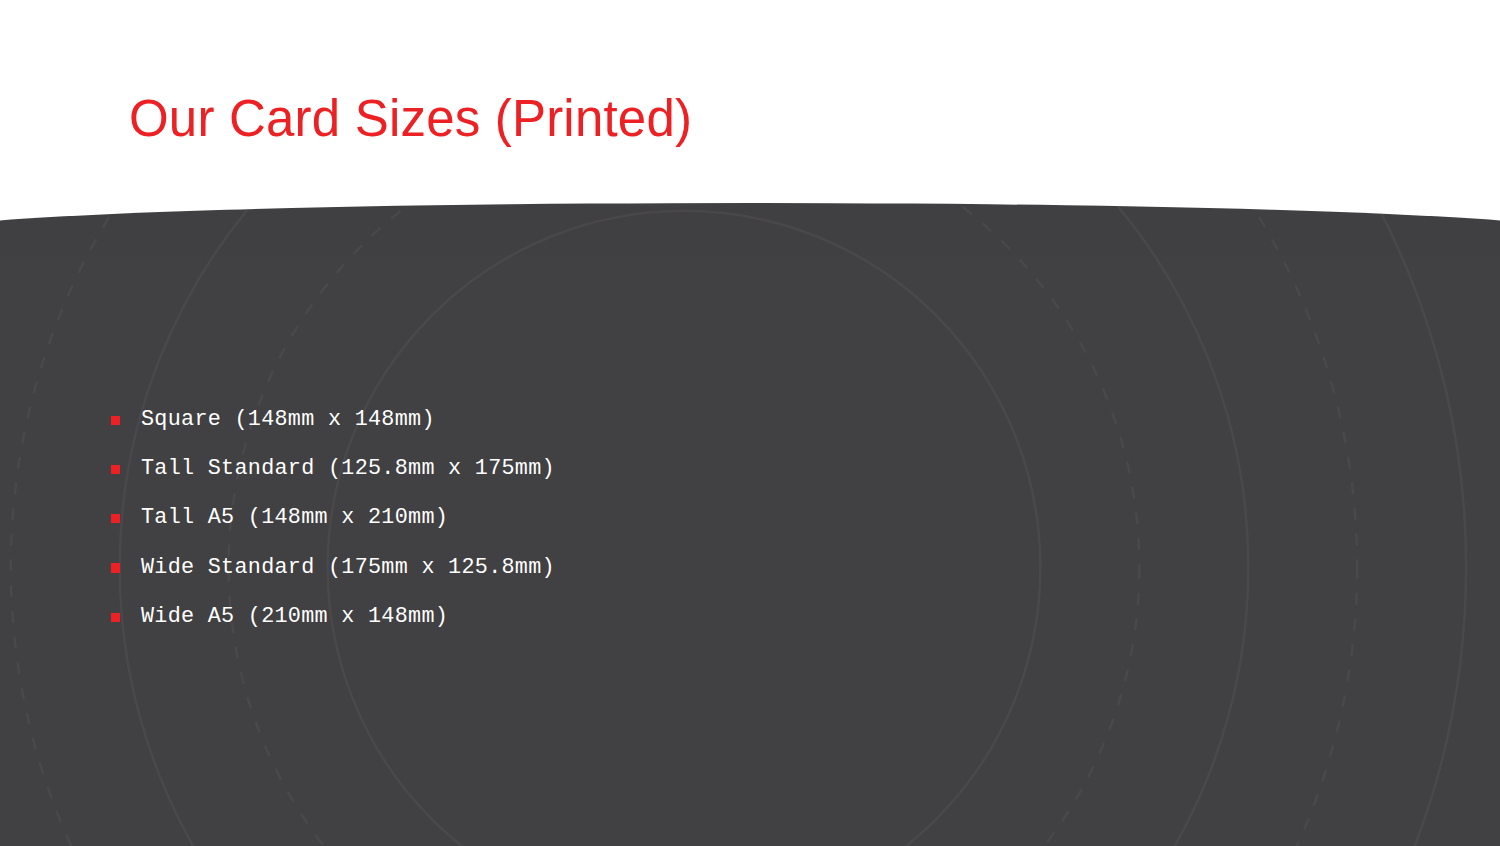Our Card Sizes (Printed)
Square (148mm x 148mm)
Tall Standard (125.8mm x 175mm)
Tall A5 (148mm x 210mm)
Wide Standard (175mm x 125.8mm)
Wide A5 (210mm x 148mm)